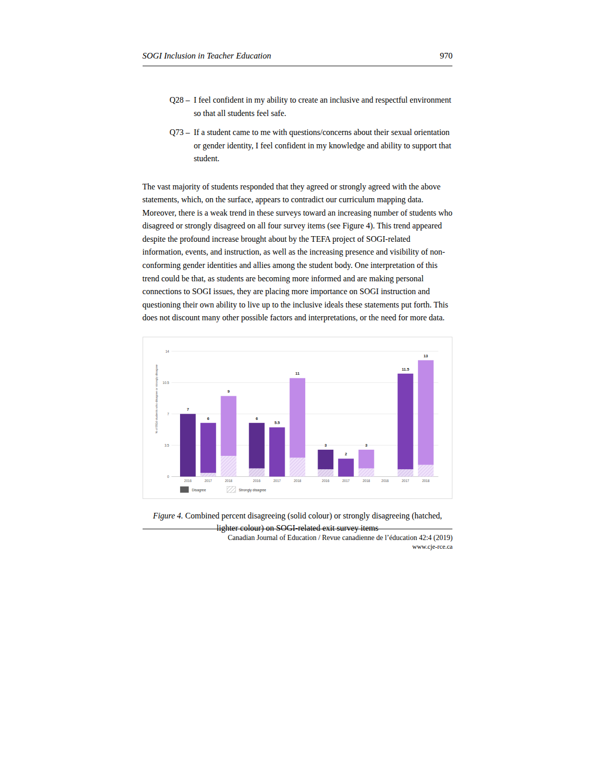SOGI Inclusion in Teacher Education 970
Q28 – I feel confident in my ability to create an inclusive and respectful environment so that all students feel safe.
Q73 – If a student came to me with questions/concerns about their sexual orientation or gender identity, I feel confident in my knowledge and ability to support that student.
The vast majority of students responded that they agreed or strongly agreed with the above statements, which, on the surface, appears to contradict our curriculum mapping data. Moreover, there is a weak trend in these surveys toward an increasing number of students who disagreed or strongly disagreed on all four survey items (see Figure 4). This trend appeared despite the profound increase brought about by the TEFA project of SOGI-related information, events, and instruction, as well as the increasing presence and visibility of non-conforming gender identities and allies among the student body. One interpretation of this trend could be that, as students are becoming more informed and are making personal connections to SOGI issues, they are placing more importance on SOGI instruction and questioning their own ability to live up to the inclusive ideals these statements put forth. This does not discount many other possible factors and interpretations, or the need for more data.
14 10.5 7 3.5 0 % of BEd students who disagree or strongly disagree 7 6 9 6 5.5 11 3 2 3 11.5 13 2016 2017 2018 2016 2017 2018 2016 2017 2018 2016 2017 2018 Q9 Q23 Q28 Q73 Disagree Strongly disagree
Figure 4. Combined percent disagreeing (solid colour) or strongly disagreeing (hatched, lighter colour) on SOGI-related exit survey items
Canadian Journal of Education / Revue canadienne de l’éducation 42:4 (2019)
www.cje-rce.ca